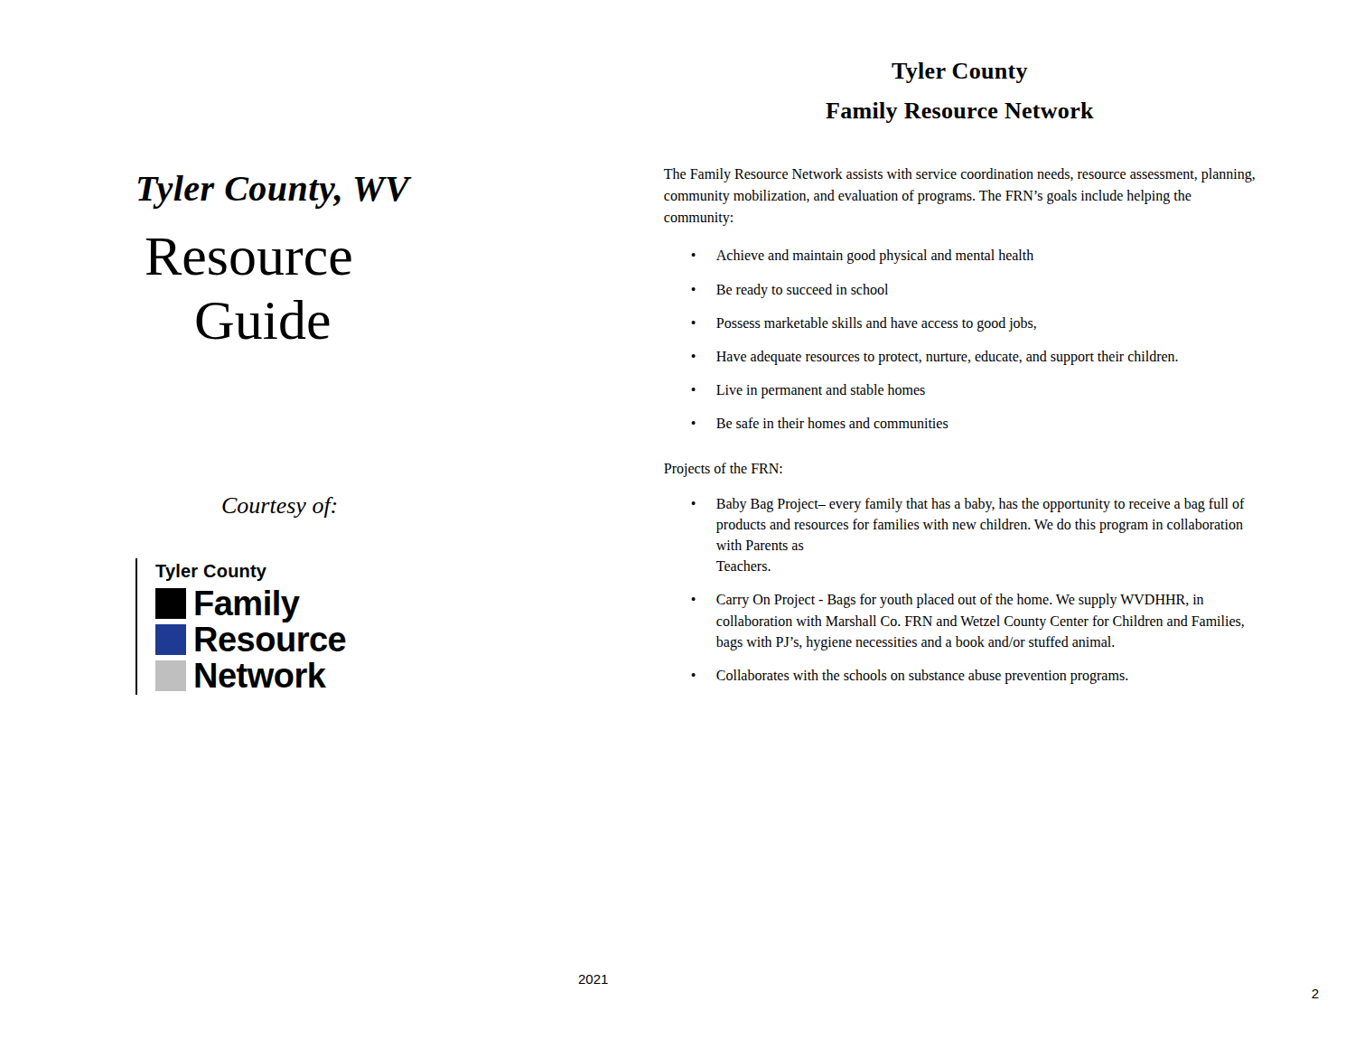Tyler County, WV
Resource Guide
Courtesy of:
Tyler County
Family
Resource
Network
Tyler County
Family Resource Network
The Family Resource Network assists with service coordination needs, resource assessment, planning, community mobilization, and evaluation of programs. The FRN’s goals include helping the community:
Achieve and maintain good physical and mental health
Be ready to succeed in school
Possess marketable skills and have access to good jobs,
Have adequate resources to protect, nurture, educate, and support their children.
Live in permanent and stable homes
Be safe in their homes and communities
Projects of the FRN:
Baby Bag Project– every family that has a baby, has the opportunity to receive a bag full of products and resources for families with new children. We do this program in collaboration with Parents as
Teachers.
Carry On Project - Bags for youth placed out of the home. We supply WVDHHR, in collaboration with Marshall Co. FRN and Wetzel County Center for Children and Families, bags with PJ’s, hygiene necessities and a book and/or stuffed animal.
Collaborates with the schools on substance abuse prevention programs.
2021
2